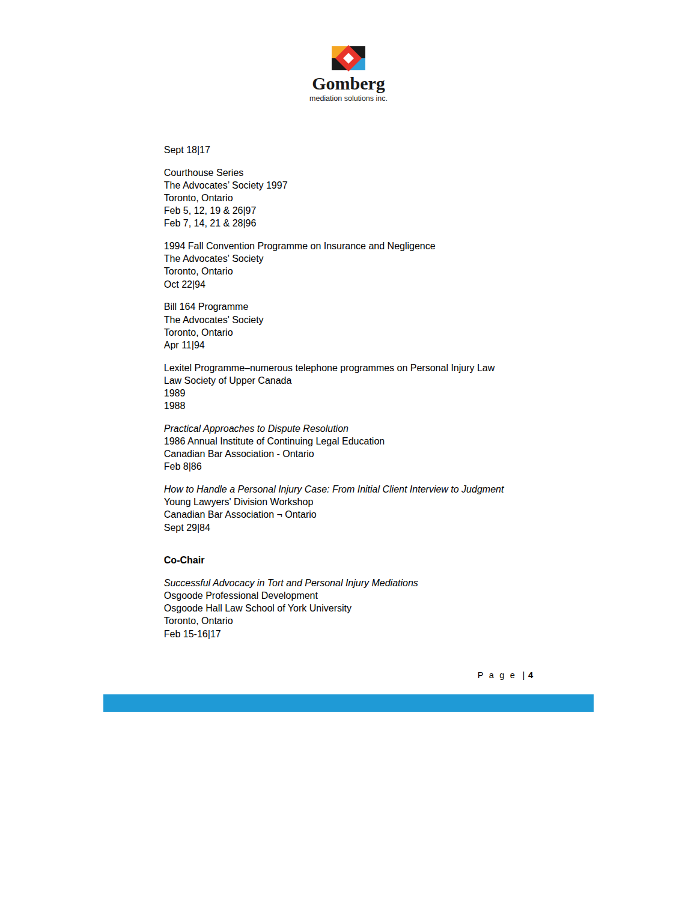Gomberg mediation solutions inc.
Sept 18|17
Courthouse Series
The Advocates’ Society 1997
Toronto, Ontario
Feb 5, 12, 19 & 26|97
Feb 7, 14, 21 & 28|96
1994 Fall Convention Programme on Insurance and Negligence
The Advocates' Society
Toronto, Ontario
Oct 22|94
Bill 164 Programme
The Advocates' Society
Toronto, Ontario
Apr 11|94
Lexitel Programme–numerous telephone programmes on Personal Injury Law
Law Society of Upper Canada
1989
1988
Practical Approaches to Dispute Resolution
1986 Annual Institute of Continuing Legal Education
Canadian Bar Association - Ontario
Feb 8|86
How to Handle a Personal Injury Case: From Initial Client Interview to Judgment
Young Lawyers' Division Workshop
Canadian Bar Association ¬ Ontario
Sept 29|84
Co-Chair
Successful Advocacy in Tort and Personal Injury Mediations
Osgoode Professional Development
Osgoode Hall Law School of York University
Toronto, Ontario
Feb 15-16|17
P a g e | 4